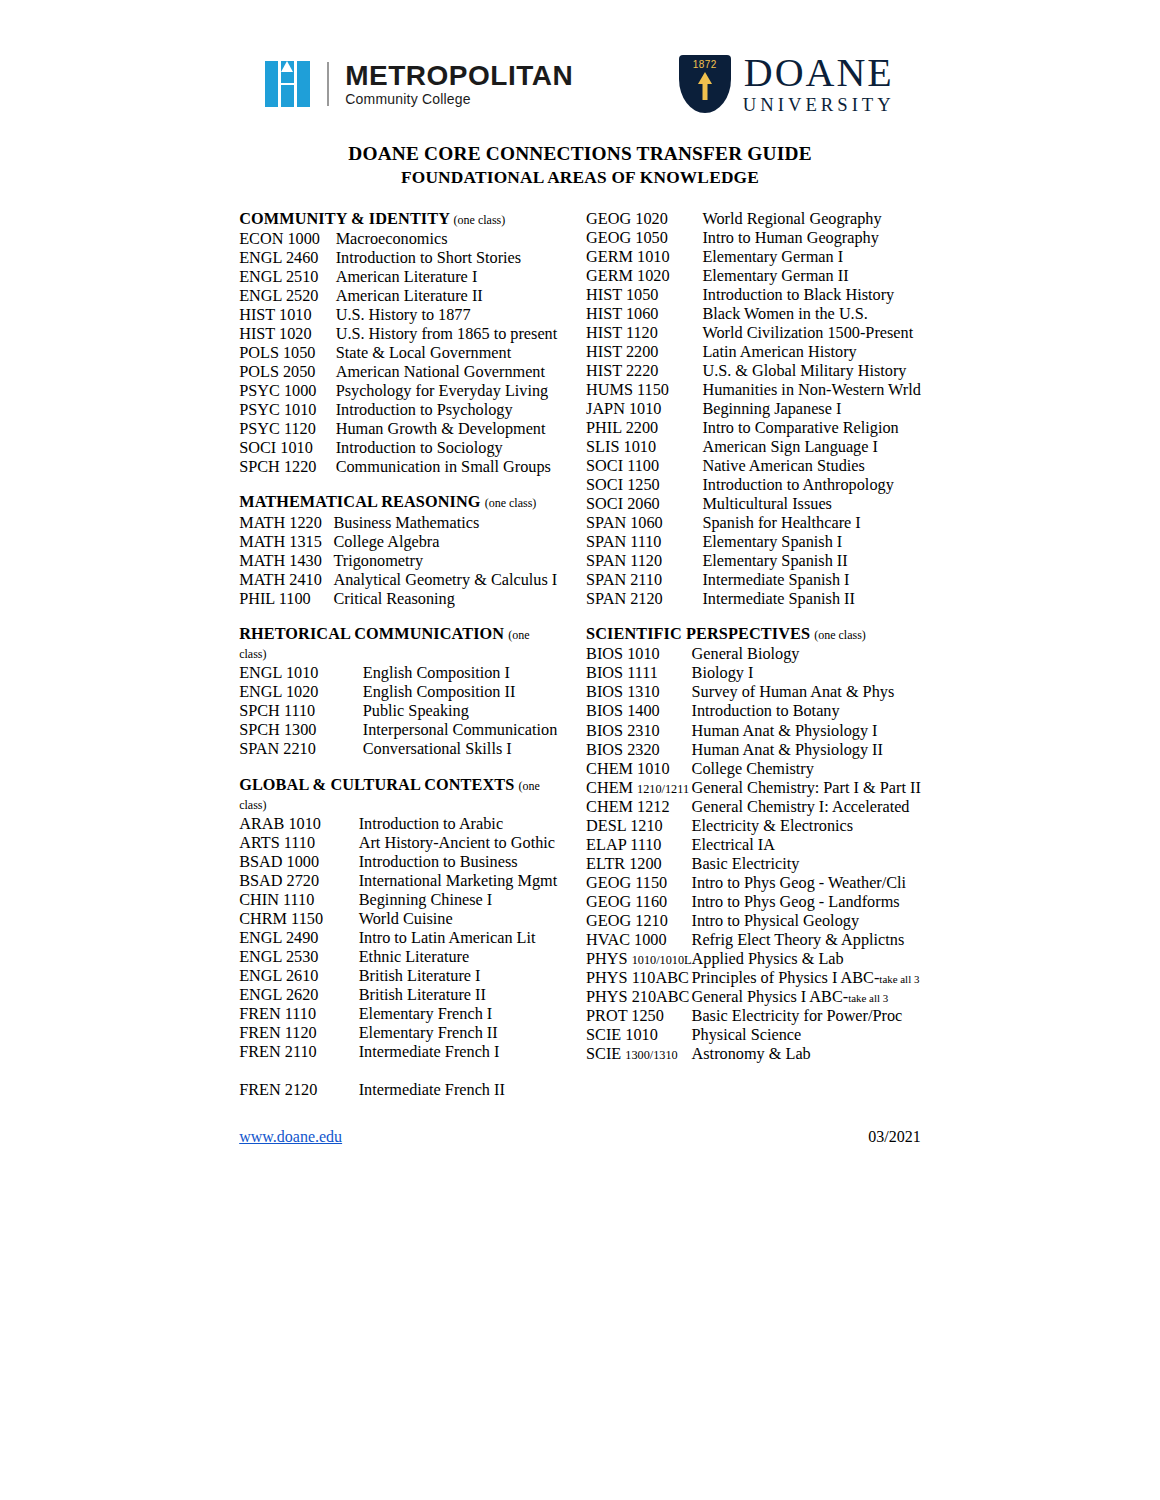METROPOLITAN
Community College
1872
DOANE
UNIVERSITY
DOANE CORE CONNECTIONS TRANSFER GUIDE
FOUNDATIONAL AREAS OF KNOWLEDGE
COMMUNITY & IDENTITY (one class)
| ECON 1000 | Macroeconomics |
| ENGL 2460 | Introduction to Short Stories |
| ENGL 2510 | American Literature I |
| ENGL 2520 | American Literature II |
| HIST 1010 | U.S. History to 1877 |
| HIST 1020 | U.S. History from 1865 to present |
| POLS 1050 | State & Local Government |
| POLS 2050 | American National Government |
| PSYC 1000 | Psychology for Everyday Living |
| PSYC 1010 | Introduction to Psychology |
| PSYC 1120 | Human Growth & Development |
| SOCI 1010 | Introduction to Sociology |
| SPCH 1220 | Communication in Small Groups |
MATHEMATICAL REASONING (one class)
| MATH 1220 | Business Mathematics |
| MATH 1315 | College Algebra |
| MATH 1430 | Trigonometry |
| MATH 2410 | Analytical Geometry & Calculus I |
| PHIL 1100 | Critical Reasoning |
RHETORICAL COMMUNICATION (one class)
| ENGL 1010 | English Composition I |
| ENGL 1020 | English Composition II |
| SPCH 1110 | Public Speaking |
| SPCH 1300 | Interpersonal Communication |
| SPAN 2210 | Conversational Skills I |
GLOBAL & CULTURAL CONTEXTS (one class)
| ARAB 1010 | Introduction to Arabic |
| ARTS 1110 | Art History-Ancient to Gothic |
| BSAD 1000 | Introduction to Business |
| BSAD 2720 | International Marketing Mgmt |
| CHIN 1110 | Beginning Chinese I |
| CHRM 1150 | World Cuisine |
| ENGL 2490 | Intro to Latin American Lit |
| ENGL 2530 | Ethnic Literature |
| ENGL 2610 | British Literature I |
| ENGL 2620 | British Literature II |
| FREN 1110 | Elementary French I |
| FREN 1120 | Elementary French II |
| FREN 2110 | Intermediate French I |
| FREN 2120 | Intermediate French II |
| GEOG 1020 | World Regional Geography |
| GEOG 1050 | Intro to Human Geography |
| GERM 1010 | Elementary German I |
| GERM 1020 | Elementary German II |
| HIST 1050 | Introduction to Black History |
| HIST 1060 | Black Women in the U.S. |
| HIST 1120 | World Civilization 1500-Present |
| HIST 2200 | Latin American History |
| HIST 2220 | U.S. & Global Military History |
| HUMS 1150 | Humanities in Non-Western Wrld |
| JAPN 1010 | Beginning Japanese I |
| PHIL 2200 | Intro to Comparative Religion |
| SLIS 1010 | American Sign Language I |
| SOCI 1100 | Native American Studies |
| SOCI 1250 | Introduction to Anthropology |
| SOCI 2060 | Multicultural Issues |
| SPAN 1060 | Spanish for Healthcare I |
| SPAN 1110 | Elementary Spanish I |
| SPAN 1120 | Elementary Spanish II |
| SPAN 2110 | Intermediate Spanish I |
| SPAN 2120 | Intermediate Spanish II |
SCIENTIFIC PERSPECTIVES (one class)
| BIOS 1010 | General Biology |
| BIOS 1111 | Biology I |
| BIOS 1310 | Survey of Human Anat & Phys |
| BIOS 1400 | Introduction to Botany |
| BIOS 2310 | Human Anat & Physiology I |
| BIOS 2320 | Human Anat & Physiology II |
| CHEM 1010 | College Chemistry |
| CHEM 1210/1211 | General Chemistry: Part I & Part II |
| CHEM 1212 | General Chemistry I: Accelerated |
| DESL 1210 | Electricity & Electronics |
| ELAP 1110 | Electrical IA |
| ELTR 1200 | Basic Electricity |
| GEOG 1150 | Intro to Phys Geog - Weather/Cli |
| GEOG 1160 | Intro to Phys Geog - Landforms |
| GEOG 1210 | Intro to Physical Geology |
| HVAC 1000 | Refrig Elect Theory & Applictns |
| PHYS 1010/1010L | Applied Physics & Lab |
| PHYS 110ABC | Principles of Physics I ABC- take all 3 |
| PHYS 210ABC | General Physics I ABC- take all 3 |
| PROT 1250 | Basic Electricity for Power/Proc |
| SCIE 1010 | Physical Science |
| SCIE 1300/1310 | Astronomy & Lab |
www.doane.edu
03/2021